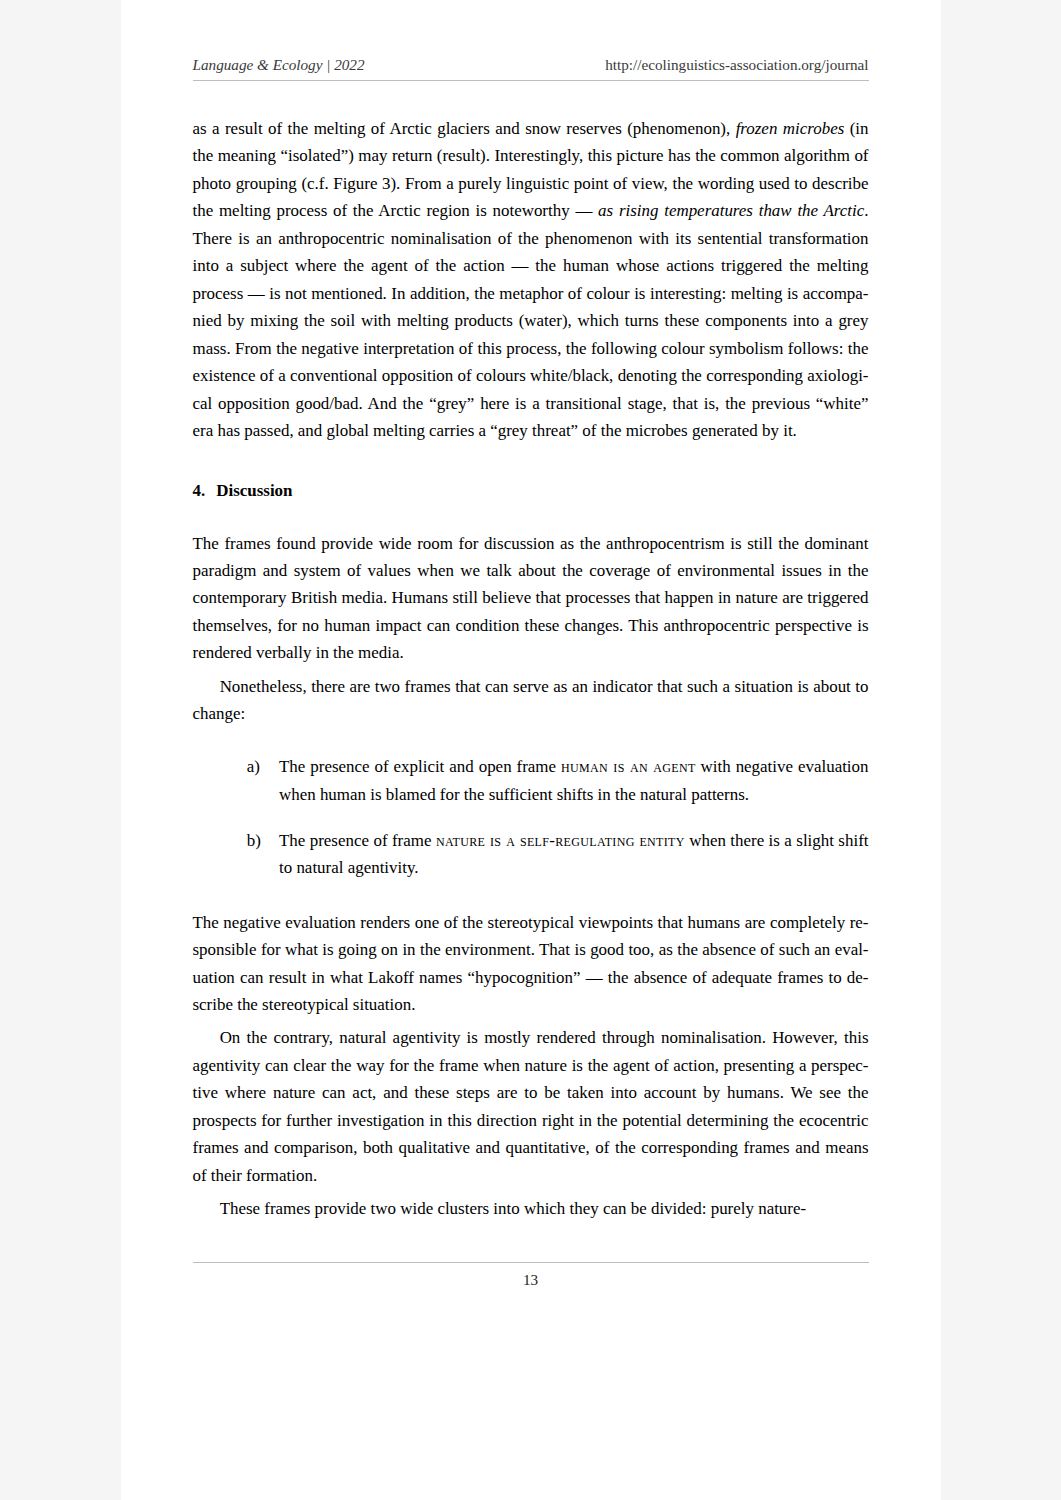Language & Ecology | 2022 http://ecolinguistics-association.org/journal
as a result of the melting of Arctic glaciers and snow reserves (phenomenon), frozen microbes (in the meaning “isolated”) may return (result). Interestingly, this picture has the common algorithm of photo grouping (c.f. Figure 3). From a purely linguistic point of view, the wording used to describe the melting process of the Arctic region is noteworthy — as rising temperatures thaw the Arctic. There is an anthropocentric nominalisation of the phenomenon with its sentential transformation into a subject where the agent of the action — the human whose actions triggered the melting process — is not mentioned. In addition, the metaphor of colour is interesting: melting is accompanied by mixing the soil with melting products (water), which turns these components into a grey mass. From the negative interpretation of this process, the following colour symbolism follows: the existence of a conventional opposition of colours white/black, denoting the corresponding axiological opposition good/bad. And the “grey” here is a transitional stage, that is, the previous “white” era has passed, and global melting carries a “grey threat” of the microbes generated by it.
4. Discussion
The frames found provide wide room for discussion as the anthropocentrism is still the dominant paradigm and system of values when we talk about the coverage of environmental issues in the contemporary British media. Humans still believe that processes that happen in nature are triggered themselves, for no human impact can condition these changes. This anthropocentric perspective is rendered verbally in the media.
Nonetheless, there are two frames that can serve as an indicator that such a situation is about to change:
The presence of explicit and open frame human is an agent with negative evaluation when human is blamed for the sufficient shifts in the natural patterns.
The presence of frame nature is a self-regulating entity when there is a slight shift to natural agentivity.
The negative evaluation renders one of the stereotypical viewpoints that humans are completely responsible for what is going on in the environment. That is good too, as the absence of such an evaluation can result in what Lakoff names “hypocognition” — the absence of adequate frames to describe the stereotypical situation.
On the contrary, natural agentivity is mostly rendered through nominalisation. However, this agentivity can clear the way for the frame when nature is the agent of action, presenting a perspective where nature can act, and these steps are to be taken into account by humans. We see the prospects for further investigation in this direction right in the potential determining the ecocentric frames and comparison, both qualitative and quantitative, of the corresponding frames and means of their formation.
These frames provide two wide clusters into which they can be divided: purely nature-
13